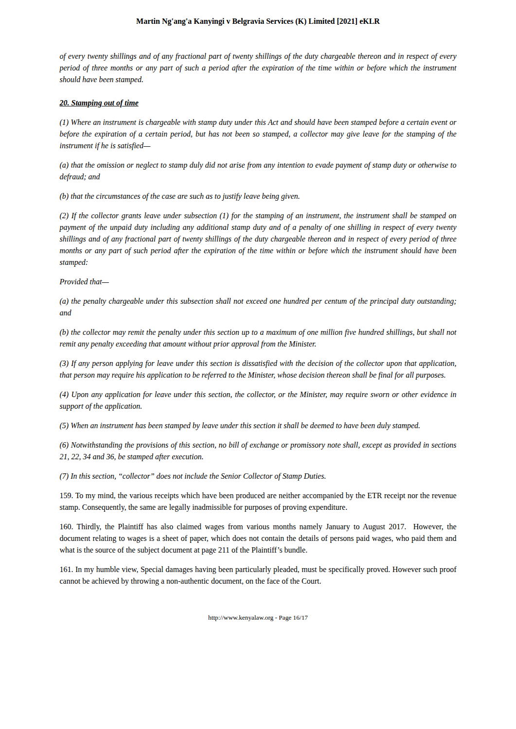Martin Ng'ang'a Kanyingi v Belgravia Services (K) Limited [2021] eKLR
of every twenty shillings and of any fractional part of twenty shillings of the duty chargeable thereon and in respect of every period of three months or any part of such a period after the expiration of the time within or before which the instrument should have been stamped.
20. Stamping out of time
(1) Where an instrument is chargeable with stamp duty under this Act and should have been stamped before a certain event or before the expiration of a certain period, but has not been so stamped, a collector may give leave for the stamping of the instrument if he is satisfied—
(a) that the omission or neglect to stamp duly did not arise from any intention to evade payment of stamp duty or otherwise to defraud; and
(b) that the circumstances of the case are such as to justify leave being given.
(2) If the collector grants leave under subsection (1) for the stamping of an instrument, the instrument shall be stamped on payment of the unpaid duty including any additional stamp duty and of a penalty of one shilling in respect of every twenty shillings and of any fractional part of twenty shillings of the duty chargeable thereon and in respect of every period of three months or any part of such period after the expiration of the time within or before which the instrument should have been stamped:
Provided that—
(a) the penalty chargeable under this subsection shall not exceed one hundred per centum of the principal duty outstanding; and
(b) the collector may remit the penalty under this section up to a maximum of one million five hundred shillings, but shall not remit any penalty exceeding that amount without prior approval from the Minister.
(3) If any person applying for leave under this section is dissatisfied with the decision of the collector upon that application, that person may require his application to be referred to the Minister, whose decision thereon shall be final for all purposes.
(4) Upon any application for leave under this section, the collector, or the Minister, may require sworn or other evidence in support of the application.
(5) When an instrument has been stamped by leave under this section it shall be deemed to have been duly stamped.
(6) Notwithstanding the provisions of this section, no bill of exchange or promissory note shall, except as provided in sections 21, 22, 34 and 36, be stamped after execution.
(7) In this section, “collector” does not include the Senior Collector of Stamp Duties.
159. To my mind, the various receipts which have been produced are neither accompanied by the ETR receipt nor the revenue stamp. Consequently, the same are legally inadmissible for purposes of proving expenditure.
160. Thirdly, the Plaintiff has also claimed wages from various months namely January to August 2017. However, the document relating to wages is a sheet of paper, which does not contain the details of persons paid wages, who paid them and what is the source of the subject document at page 211 of the Plaintiff’s bundle.
161. In my humble view, Special damages having been particularly pleaded, must be specifically proved. However such proof cannot be achieved by throwing a non-authentic document, on the face of the Court.
http://www.kenyalaw.org - Page 16/17